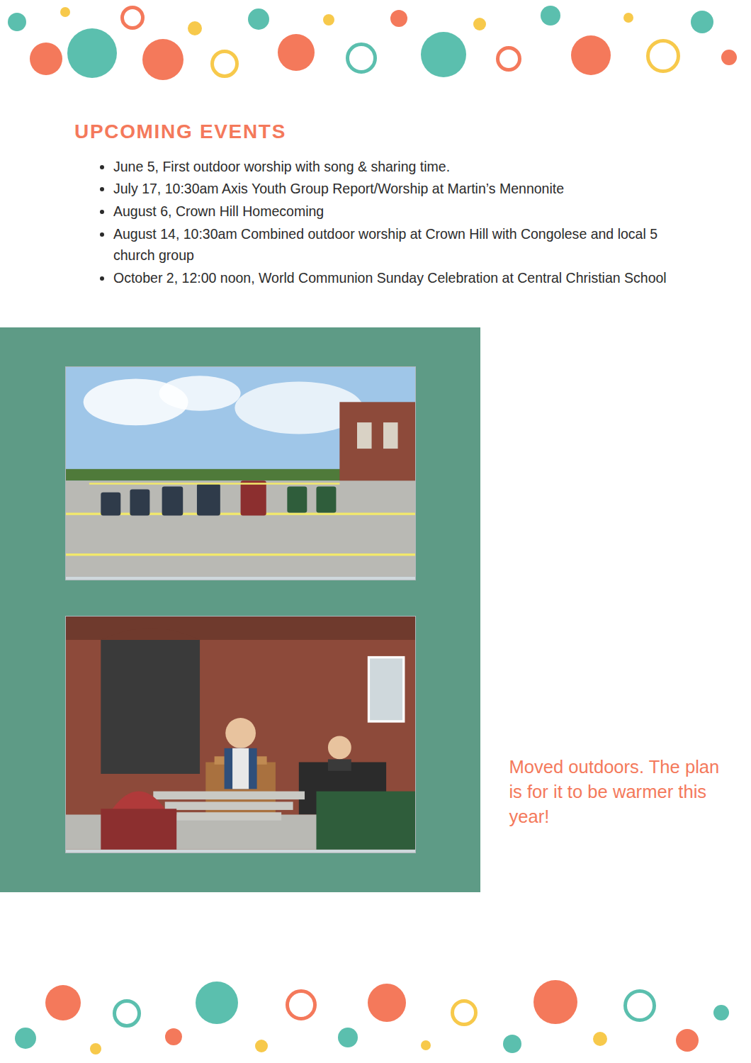Upcoming Events
June 5, First outdoor worship with song & sharing time.
July 17, 10:30am Axis Youth Group Report/Worship at Martin’s Mennonite
August 6, Crown Hill Homecoming
August 14, 10:30am Combined outdoor worship at Crown Hill with Congolese and local 5 church group
October 2, 12:00 noon, World Communion Sunday Celebration at Central Christian School
Moved outdoors. The plan is for it to be warmer this year!